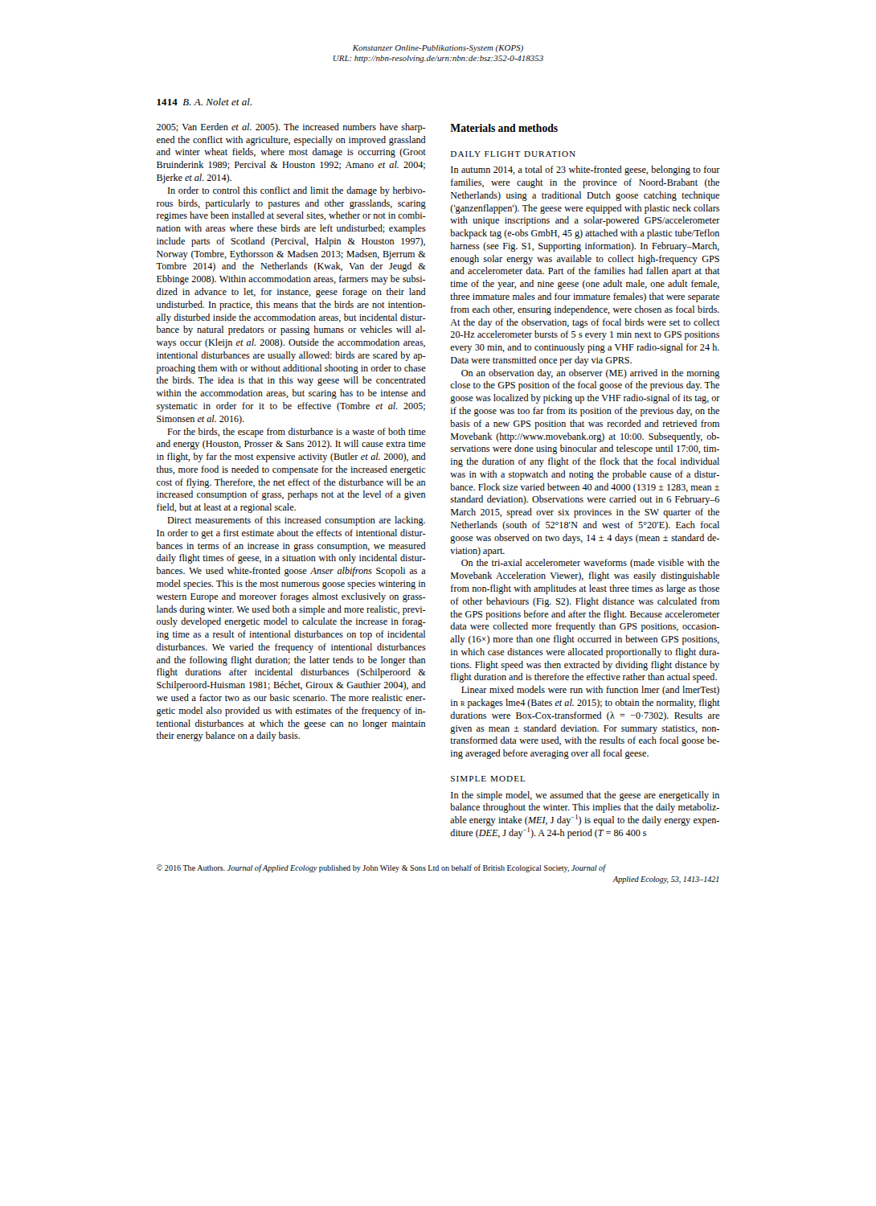Konstanzer Online-Publikations-System (KOPS) URL: http://nbn-resolving.de/urn:nbn:de:bsz:352-0-418353
1414 B. A. Nolet et al.
2005; Van Eerden et al. 2005). The increased numbers have sharpened the conflict with agriculture, especially on improved grassland and winter wheat fields, where most damage is occurring (Groot Bruinderink 1989; Percival & Houston 1992; Amano et al. 2004; Bjerke et al. 2014).
In order to control this conflict and limit the damage by herbivorous birds, particularly to pastures and other grasslands, scaring regimes have been installed at several sites, whether or not in combination with areas where these birds are left undisturbed; examples include parts of Scotland (Percival, Halpin & Houston 1997), Norway (Tombre, Eythorsson & Madsen 2013; Madsen, Bjerrum & Tombre 2014) and the Netherlands (Kwak, Van der Jeugd & Ebbinge 2008). Within accommodation areas, farmers may be subsidized in advance to let, for instance, geese forage on their land undisturbed. In practice, this means that the birds are not intentionally disturbed inside the accommodation areas, but incidental disturbance by natural predators or passing humans or vehicles will always occur (Kleijn et al. 2008). Outside the accommodation areas, intentional disturbances are usually allowed: birds are scared by approaching them with or without additional shooting in order to chase the birds. The idea is that in this way geese will be concentrated within the accommodation areas, but scaring has to be intense and systematic in order for it to be effective (Tombre et al. 2005; Simonsen et al. 2016).
For the birds, the escape from disturbance is a waste of both time and energy (Houston, Prosser & Sans 2012). It will cause extra time in flight, by far the most expensive activity (Butler et al. 2000), and thus, more food is needed to compensate for the increased energetic cost of flying. Therefore, the net effect of the disturbance will be an increased consumption of grass, perhaps not at the level of a given field, but at least at a regional scale.
Direct measurements of this increased consumption are lacking. In order to get a first estimate about the effects of intentional disturbances in terms of an increase in grass consumption, we measured daily flight times of geese, in a situation with only incidental disturbances. We used white-fronted goose Anser albifrons Scopoli as a model species. This is the most numerous goose species wintering in western Europe and moreover forages almost exclusively on grasslands during winter. We used both a simple and more realistic, previously developed energetic model to calculate the increase in foraging time as a result of intentional disturbances on top of incidental disturbances. We varied the frequency of intentional disturbances and the following flight duration; the latter tends to be longer than flight durations after incidental disturbances (Schilperoord & Schilperoord-Huisman 1981; Béchet, Giroux & Gauthier 2004), and we used a factor two as our basic scenario. The more realistic energetic model also provided us with estimates of the frequency of intentional disturbances at which the geese can no longer maintain their energy balance on a daily basis.
Materials and methods
DAILY FLIGHT DURATION
In autumn 2014, a total of 23 white-fronted geese, belonging to four families, were caught in the province of Noord-Brabant (the Netherlands) using a traditional Dutch goose catching technique ('ganzenflappen'). The geese were equipped with plastic neck collars with unique inscriptions and a solar-powered GPS/accelerometer backpack tag (e-obs GmbH, 45 g) attached with a plastic tube/Teflon harness (see Fig. S1, Supporting information). In February–March, enough solar energy was available to collect high-frequency GPS and accelerometer data. Part of the families had fallen apart at that time of the year, and nine geese (one adult male, one adult female, three immature males and four immature females) that were separate from each other, ensuring independence, were chosen as focal birds. At the day of the observation, tags of focal birds were set to collect 20-Hz accelerometer bursts of 5 s every 1 min next to GPS positions every 30 min, and to continuously ping a VHF radio-signal for 24 h. Data were transmitted once per day via GPRS.
On an observation day, an observer (ME) arrived in the morning close to the GPS position of the focal goose of the previous day. The goose was localized by picking up the VHF radio-signal of its tag, or if the goose was too far from its position of the previous day, on the basis of a new GPS position that was recorded and retrieved from Movebank (http://www.movebank.org) at 10:00. Subsequently, observations were done using binocular and telescope until 17:00, timing the duration of any flight of the flock that the focal individual was in with a stopwatch and noting the probable cause of a disturbance. Flock size varied between 40 and 4000 (1319 ± 1283, mean ± standard deviation). Observations were carried out in 6 February–6 March 2015, spread over six provinces in the SW quarter of the Netherlands (south of 52°18′N and west of 5°20′E). Each focal goose was observed on two days, 14 ± 4 days (mean ± standard deviation) apart.
On the tri-axial accelerometer waveforms (made visible with the Movebank Acceleration Viewer), flight was easily distinguishable from non-flight with amplitudes at least three times as large as those of other behaviours (Fig. S2). Flight distance was calculated from the GPS positions before and after the flight. Because accelerometer data were collected more frequently than GPS positions, occasionally (16×) more than one flight occurred in between GPS positions, in which case distances were allocated proportionally to flight durations. Flight speed was then extracted by dividing flight distance by flight duration and is therefore the effective rather than actual speed.
Linear mixed models were run with function lmer (and lmerTest) in r packages lme4 (Bates et al. 2015); to obtain the normality, flight durations were Box-Cox-transformed (λ = −0·7302). Results are given as mean ± standard deviation. For summary statistics, non-transformed data were used, with the results of each focal goose being averaged before averaging over all focal geese.
SIMPLE MODEL
In the simple model, we assumed that the geese are energetically in balance throughout the winter. This implies that the daily metabolizable energy intake (MEI, J day−1) is equal to the daily energy expenditure (DEE, J day−1). A 24-h period (T = 86 400 s
© 2016 The Authors. Journal of Applied Ecology published by John Wiley & Sons Ltd on behalf of British Ecological Society, Journal of
Applied Ecology, 53, 1413–1421